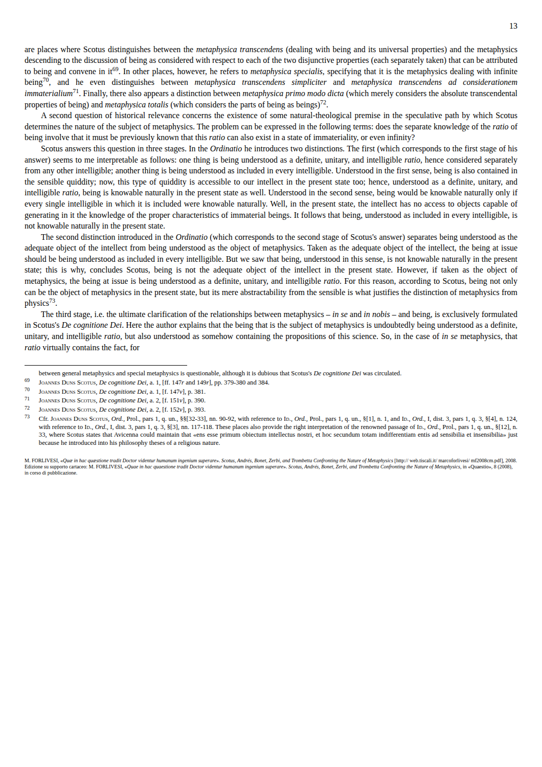13
are places where Scotus distinguishes between the metaphysica transcendens (dealing with being and its universal properties) and the metaphysics descending to the discussion of being as considered with respect to each of the two disjunctive properties (each separately taken) that can be attributed to being and convene in it69. In other places, however, he refers to metaphysica specialis, specifying that it is the metaphysics dealing with infinite being70, and he even distinguishes between metaphysica transcendens simpliciter and metaphysica transcendens ad considerationem immaterialium71. Finally, there also appears a distinction between metaphysica primo modo dicta (which merely considers the absolute transcendental properties of being) and metaphysica totalis (which considers the parts of being as beings)72.
A second question of historical relevance concerns the existence of some natural-theological premise in the speculative path by which Scotus determines the nature of the subject of metaphysics. The problem can be expressed in the following terms: does the separate knowledge of the ratio of being involve that it must be previously known that this ratio can also exist in a state of immateriality, or even infinity?
Scotus answers this question in three stages. In the Ordinatio he introduces two distinctions. The first (which corresponds to the first stage of his answer) seems to me interpretable as follows: one thing is being understood as a definite, unitary, and intelligible ratio, hence considered separately from any other intelligible; another thing is being understood as included in every intelligible. Understood in the first sense, being is also contained in the sensible quiddity; now, this type of quiddity is accessible to our intellect in the present state too; hence, understood as a definite, unitary, and intelligible ratio, being is knowable naturally in the present state as well. Understood in the second sense, being would be knowable naturally only if every single intelligible in which it is included were knowable naturally. Well, in the present state, the intellect has no access to objects capable of generating in it the knowledge of the proper characteristics of immaterial beings. It follows that being, understood as included in every intelligible, is not knowable naturally in the present state.
The second distinction introduced in the Ordinatio (which corresponds to the second stage of Scotus's answer) separates being understood as the adequate object of the intellect from being understood as the object of metaphysics. Taken as the adequate object of the intellect, the being at issue should be being understood as included in every intelligible. But we saw that being, understood in this sense, is not knowable naturally in the present state; this is why, concludes Scotus, being is not the adequate object of the intellect in the present state. However, if taken as the object of metaphysics, the being at issue is being understood as a definite, unitary, and intelligible ratio. For this reason, according to Scotus, being not only can be the object of metaphysics in the present state, but its mere abstractability from the sensible is what justifies the distinction of metaphysics from physics73.
The third stage, i.e. the ultimate clarification of the relationships between metaphysics – in se and in nobis – and being, is exclusively formulated in Scotus's De cognitione Dei. Here the author explains that the being that is the subject of metaphysics is undoubtedly being understood as a definite, unitary, and intelligible ratio, but also understood as somehow containing the propositions of this science. So, in the case of in se metaphysics, that ratio virtually contains the fact, for
between general metaphysics and special metaphysics is questionable, although it is dubious that Scotus's De cognitione Dei was circulated.
69 Joannes Duns Scotus, De cognitione Dei, a. 1, [ff. 147r and 149r], pp. 379-380 and 384.
70 Joannes Duns Scotus, De cognitione Dei, a. 1, [f. 147v], p. 381.
71 Joannes Duns Scotus, De cognitione Dei, a. 2, [f. 151v], p. 390.
72 Joannes Duns Scotus, De cognitione Dei, a. 2, [f. 152v], p. 393.
73 Cfr. Joannes Duns Scotus, Ord., Prol., pars 1, q. un., §§[32-33], nn. 90-92, with reference to Id., Ord., Prol., pars 1, q. un., §[1], n. 1, and Id., Ord., I, dist. 3, pars 1, q. 3, §[4], n. 124, with reference to Id., Ord., I, dist. 3, pars 1, q. 3, §[3], nn. 117-118. These places also provide the right interpretation of the renowned passage of Id., Ord., Prol., pars 1, q. un., §[12], n. 33, where Scotus states that Avicenna could maintain that «ens esse primum obiectum intellectus nostri, et hoc secundum totam indifferentiam entis ad sensibilia et insensibilia» just because he introduced into his philosophy theses of a religious nature.
M. FORLIVESI, «Quæ in hac quæstione tradit Doctor videntur humanum ingenium superare». Scotus, Andrés, Bonet, Zerbi, and Trombetta Confronting the Nature of Metaphysics [http:// web.tiscali.it/ marcoforlivesi/ mf2008cm.pdf], 2008. Edizione su supporto cartaceo: M. FORLIVESI, «Quae in hac quaestione tradit Doctor videntur humanum ingenium superare». Scotus, Andrés, Bonet, Zerbi, and Trombetta Confronting the Nature of Metaphysics, in «Quaestio», 8 (2008), in corso di pubblicazione.